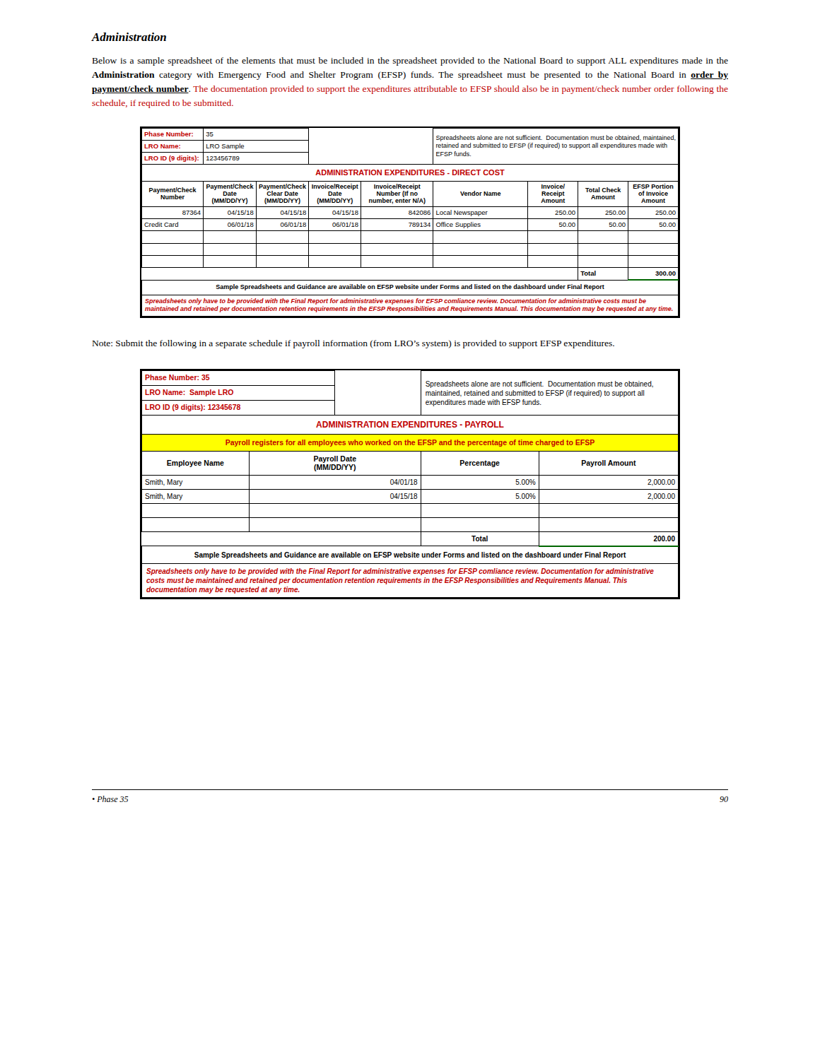Administration
Below is a sample spreadsheet of the elements that must be included in the spreadsheet provided to the National Board to support ALL expenditures made in the Administration category with Emergency Food and Shelter Program (EFSP) funds. The spreadsheet must be presented to the National Board in order by payment/check number. The documentation provided to support the expenditures attributable to EFSP should also be in payment/check number order following the schedule, if required to be submitted.
| Phase Number: | 35 | | | Spreadsheets alone are not sufficient. Documentation must be obtained, maintained, retained and submitted to EFSP (if required) to support all expenditures made with EFSP funds. |
| LRO Name: | LRO Sample | | |
| LRO ID (9 digits): | 123456789 | | |
| ADMINISTRATION EXPENDITURES - DIRECT COST |
| Payment/Check Number | Payment/Check Date (MM/DD/YY) | Payment/Check Clear Date (MM/DD/YY) | Invoice/Receipt Date (MM/DD/YY) | Invoice/Receipt Number (If no number, enter N/A) | Vendor Name | Invoice/ Receipt Amount | Total Check Amount | EFSP Portion of Invoice Amount |
| 87364 | 04/15/18 | 04/15/18 | 04/15/18 | 842086 | Local Newspaper | 250.00 | 250.00 | 250.00 |
| Credit Card | 06/01/18 | 06/01/18 | 06/01/18 | 789134 | Office Supplies | 50.00 | 50.00 | 50.00 |
| | | | | | | | Total | 300.00 |
| Sample Spreadsheets and Guidance are available on EFSP website under Forms and listed on the dashboard under Final Report |
| Spreadsheets only have to be provided with the Final Report for administrative expenses for EFSP comliance review. Documentation for administrative costs must be maintained and retained per documentation retention requirements in the EFSP Responsibilities and Requirements Manual. This documentation may be requested at any time. |
Note: Submit the following in a separate schedule if payroll information (from LRO’s system) is provided to support EFSP expenditures.
| Phase Number: 35 | | Spreadsheets alone are not sufficient. Documentation must be obtained, maintained, retained and submitted to EFSP (if required) to support all expenditures made with EFSP funds. |
| LRO Name: Sample LRO | |
| LRO ID (9 digits): 12345678 | |
| ADMINISTRATION EXPENDITURES - PAYROLL |
| Payroll registers for all employees who worked on the EFSP and the percentage of time charged to EFSP |
| Employee Name | Payroll Date (MM/DD/YY) | Percentage | Payroll Amount |
| Smith, Mary | 04/01/18 | 5.00% | 2,000.00 |
| Smith, Mary | 04/15/18 | 5.00% | 2,000.00 |
| | | Total | 200.00 |
| Sample Spreadsheets and Guidance are available on EFSP website under Forms and listed on the dashboard under Final Report |
| Spreadsheets only have to be provided with the Final Report for administrative expenses for EFSP comliance review. Documentation for administrative costs must be maintained and retained per documentation retention requirements in the EFSP Responsibilities and Requirements Manual. This documentation may be requested at any time. |
• Phase 35 90